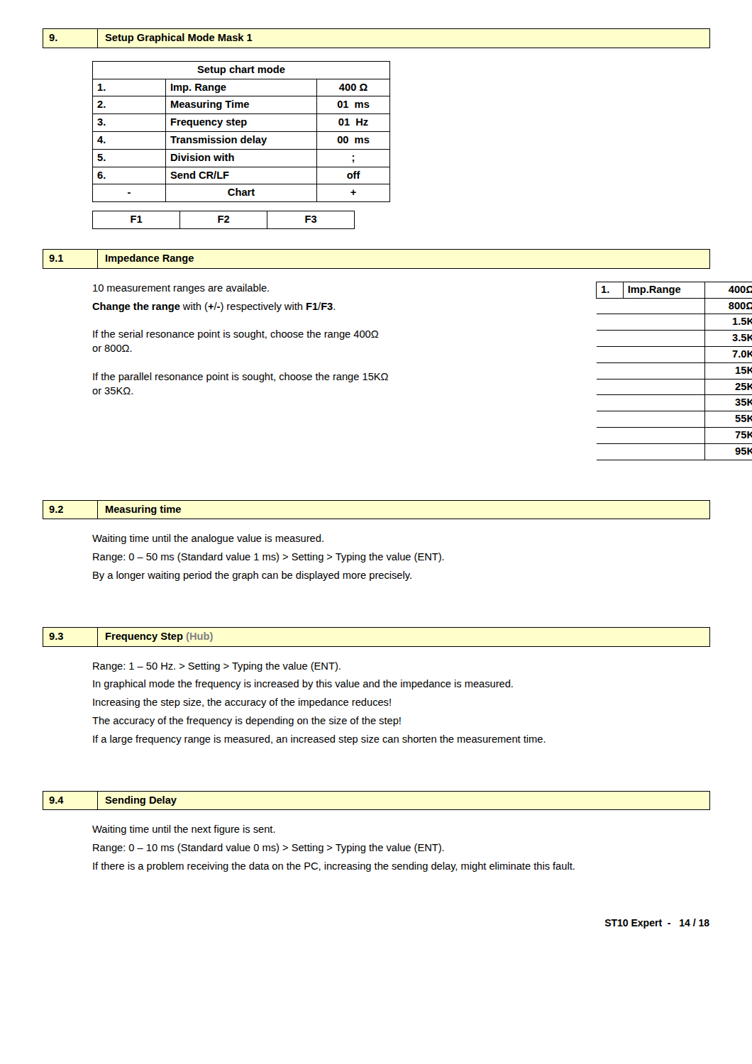9.
Setup Graphical Mode Mask 1
| Setup chart mode |
| 1. | Imp. Range | 400 Ω |
| 2. | Measuring Time | 01 ms |
| 3. | Frequency step | 01 Hz |
| 4. | Transmission delay | 00 ms |
| 5. | Division with | ; |
| 6. | Send CR/LF | off |
| - | Chart | + |
| F1 | F2 | F3 |
9.1
Impedance Range
10 measurement ranges are available.
Change the range with (+/-) respectively with F1/F3.
If the serial resonance point is sought, choose the range 400Ω
or 800Ω.
If the parallel resonance point is sought, choose the range 15KΩ
or 35KΩ.
| 1. | Imp.Range | 400Ω |
| | | 800Ω |
| | | 1.5K |
| | | 3.5K |
| | | 7.0K |
| | | 15K |
| | | 25K |
| | | 35K |
| | | 55K |
| | | 75K |
| | | 95K |
9.2
Measuring time
Waiting time until the analogue value is measured.
Range: 0 – 50 ms (Standard value 1 ms) > Setting > Typing the value (ENT).
By a longer waiting period the graph can be displayed more precisely.
9.3
Frequency Step (Hub)
Range: 1 – 50 Hz. > Setting > Typing the value (ENT).
In graphical mode the frequency is increased by this value and the impedance is measured.
Increasing the step size, the accuracy of the impedance reduces!
The accuracy of the frequency is depending on the size of the step!
If a large frequency range is measured, an increased step size can shorten the measurement time.
9.4
Sending Delay
Waiting time until the next figure is sent.
Range: 0 – 10 ms (Standard value 0 ms) > Setting > Typing the value (ENT).
If there is a problem receiving the data on the PC, increasing the sending delay, might eliminate this fault.
ST10 Expert - 14 / 18